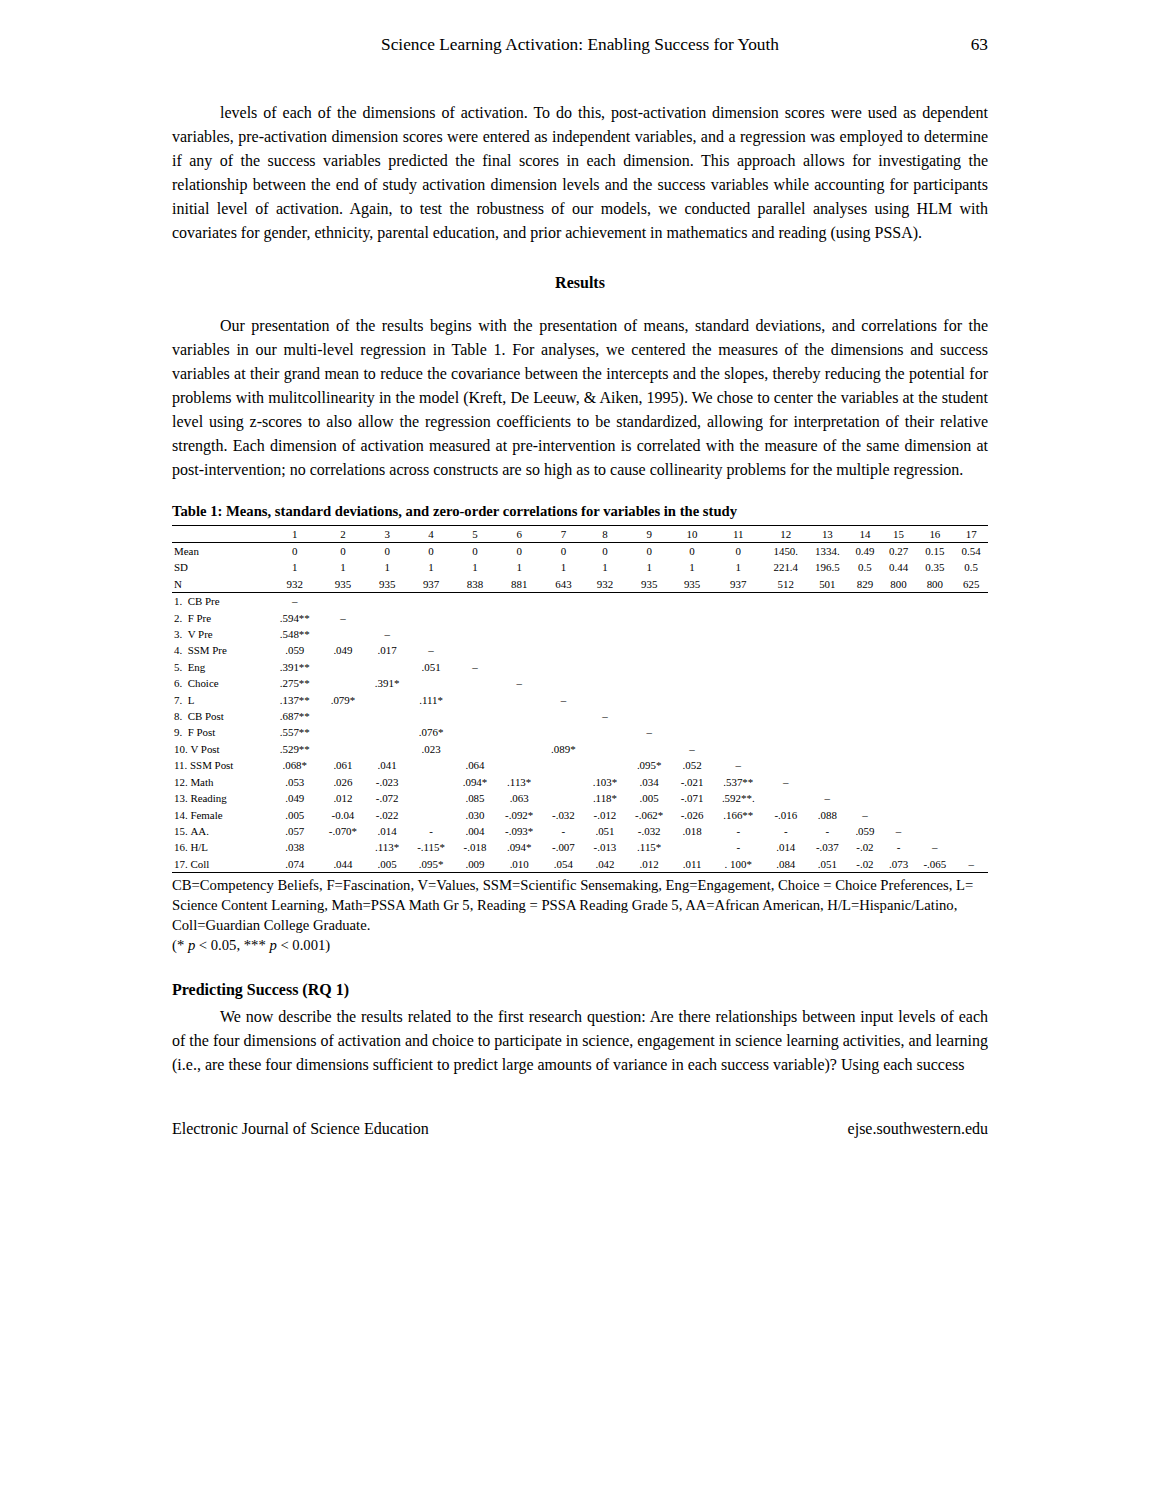Science Learning Activation: Enabling Success for Youth 63
levels of each of the dimensions of activation. To do this, post-activation dimension scores were used as dependent variables, pre-activation dimension scores were entered as independent variables, and a regression was employed to determine if any of the success variables predicted the final scores in each dimension. This approach allows for investigating the relationship between the end of study activation dimension levels and the success variables while accounting for participants initial level of activation. Again, to test the robustness of our models, we conducted parallel analyses using HLM with covariates for gender, ethnicity, parental education, and prior achievement in mathematics and reading (using PSSA).
Results
Our presentation of the results begins with the presentation of means, standard deviations, and correlations for the variables in our multi-level regression in Table 1. For analyses, we centered the measures of the dimensions and success variables at their grand mean to reduce the covariance between the intercepts and the slopes, thereby reducing the potential for problems with mulitcollinearity in the model (Kreft, De Leeuw, & Aiken, 1995). We chose to center the variables at the student level using z-scores to also allow the regression coefficients to be standardized, allowing for interpretation of their relative strength. Each dimension of activation measured at pre-intervention is correlated with the measure of the same dimension at post-intervention; no correlations across constructs are so high as to cause collinearity problems for the multiple regression.
Table 1: Means, standard deviations, and zero-order correlations for variables in the study
| | 1 | 2 | 3 | 4 | 5 | 6 | 7 | 8 | 9 | 10 | 11 | 12 | 13 | 14 | 15 | 16 | 17 |
| --- | --- | --- | --- | --- | --- | --- | --- | --- | --- | --- | --- | --- | --- | --- | --- | --- | --- |
| Mean | 0 | 0 | 0 | 0 | 0 | 0 | 0 | 0 | 0 | 0 | 0 | 1450. | 1334. | 0.49 | 0.27 | 0.15 | 0.54 |
| SD | 1 | 1 | 1 | 1 | 1 | 1 | 1 | 1 | 1 | 1 | 1 | 221.4 | 196.5 | 0.5 | 0.44 | 0.35 | 0.5 |
| N | 932 | 935 | 935 | 937 | 838 | 881 | 643 | 932 | 935 | 935 | 937 | 512 | 501 | 829 | 800 | 800 | 625 |
| 1. CB Pre | – | | | | | | | | | | | | | | | | |
| 2. F Pre | .594** | – | | | | | | | | | | | | | | | |
| 3. V Pre | .548** | | – | | | | | | | | | | | | | | |
| 4. SSM Pre | .059 | .049 | .017 | – | | | | | | | | | | | | | |
| 5. Eng | .391** | | | .051 | – | | | | | | | | | | | | |
| 6. Choice | .275** | | .391* | | | – | | | | | | | | | | | |
| 7. L | .137** | .079* | | .111* | | | – | | | | | | | | | | |
| 8. CB Post | .687** | | | | | | | – | | | | | | | | | |
| 9. F Post | .557** | | | .076* | | | | | – | | | | | | | | |
| 10. V Post | .529** | | | .023 | | | .089* | | | – | | | | | | | |
| 11. SSM Post | .068* | .061 | .041 | | .064 | | | | .095* | .052 | – | | | | | | |
| 12. Math | .053 | .026 | -.023 | | .094* | .113* | | .103* | .034 | -.021 | .537** | – | | | | | |
| 13. Reading | .049 | .012 | -.072 | | .085 | .063 | | .118* | .005 | -.071 | .592**. | | – | | | | |
| 14. Female | .005 | -0.04 | -.022 | | .030 | -.092* | -.032 | -.012 | -.062* | -.026 | .166** | -.016 | .088 | – | | | |
| 15. AA. | .057 | -.070* | .014 | - | .004 | -.093* | - | .051 | -.032 | .018 | - | - | - | .059 | – | | |
| 16. H/L | .038 | | .113* | -.115* | -.018 | .094* | -.007 | -.013 | .115* | | - | .014 | -.037 | -.02 | - | – | |
| 17. Coll | .074 | .044 | .005 | .095* | .009 | .010 | .054 | .042 | .012 | .011 | . 100* | .084 | .051 | -.02 | .073 | -.065 | – |
CB=Competency Beliefs, F=Fascination, V=Values, SSM=Scientific Sensemaking, Eng=Engagement, Choice = Choice Preferences, L= Science Content Learning, Math=PSSA Math Gr 5, Reading = PSSA Reading Grade 5, AA=African American, H/L=Hispanic/Latino, Coll=Guardian College Graduate.
(* p < 0.05, *** p < 0.001)
Predicting Success (RQ 1)
We now describe the results related to the first research question: Are there relationships between input levels of each of the four dimensions of activation and choice to participate in science, engagement in science learning activities, and learning (i.e., are these four dimensions sufficient to predict large amounts of variance in each success variable)? Using each success
Electronic Journal of Science Education ejse.southwestern.edu